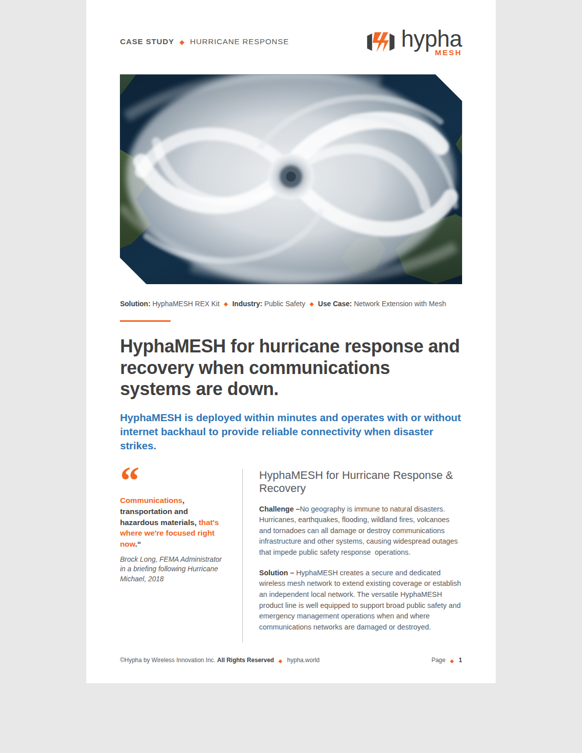CASE STUDY ◆ HURRICANE RESPONSE
hypha MESH
Solution: HyphaMESH REX Kit ◆ Industry: Public Safety ◆ Use Case: Network Extension with Mesh
HyphaMESH for hurricane response and recovery when communications systems are down.
HyphaMESH is deployed within minutes and operates with or without internet backhaul to provide reliable connectivity when disaster strikes.
“
Communications, transportation and hazardous materials, that's where we're focused right now.“
Brock Long, FEMA Administrator in a briefing following Hurricane Michael, 2018
HyphaMESH for Hurricane Response & Recovery
Challenge –No geography is immune to natural disasters. Hurricanes, earthquakes, flooding, wildland fires, volcanoes and tornadoes can all damage or destroy communications infrastructure and other systems, causing widespread outages that impede public safety response operations.
Solution – HyphaMESH creates a secure and dedicated wireless mesh network to extend existing coverage or establish an independent local network. The versatile HyphaMESH product line is well equipped to support broad public safety and emergency management operations when and where communications networks are damaged or destroyed.
©Hypha by Wireless Innovation Inc. All Rights Reserved ◆ hypha.world
Page ◆ 1